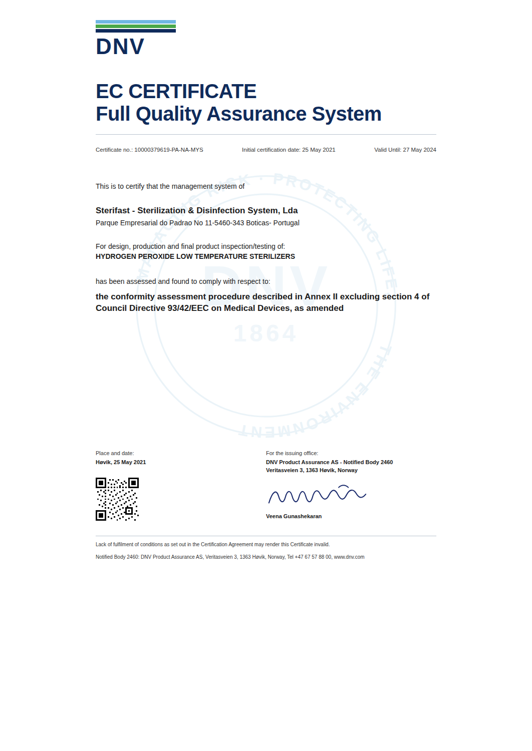DNV
EC CERTIFICATE
Full Quality Assurance System
Certificate no.: 10000379619-PA-NA-MYS Initial certification date: 25 May 2021 Valid Until: 27 May 2024
MANAGING RISK · PROTECTING LIFE, PROPERTY AND THE ENVIRONMENT DNV 1864
This is to certify that the management system of
Sterifast - Sterilization & Disinfection System, Lda
Parque Empresarial do Padrao No 11-5460-343 Boticas- Portugal
For design, production and final product inspection/testing of:
HYDROGEN PEROXIDE LOW TEMPERATURE STERILIZERS
has been assessed and found to comply with respect to:
the conformity assessment procedure described in Annex II excluding section 4 of Council Directive 93/42/EEC on Medical Devices, as amended
Place and date:
Høvik, 25 May 2021
For the issuing office:
DNV Product Assurance AS - Notified Body 2460
Veritasveien 3, 1363 Høvik, Norway
Veena Gunashekaran
Lack of fulfilment of conditions as set out in the Certification Agreement may render this Certificate invalid.
Notified Body 2460: DNV Product Assurance AS, Veritasveien 3, 1363 Høvik, Norway, Tel +47 67 57 88 00, www.dnv.com